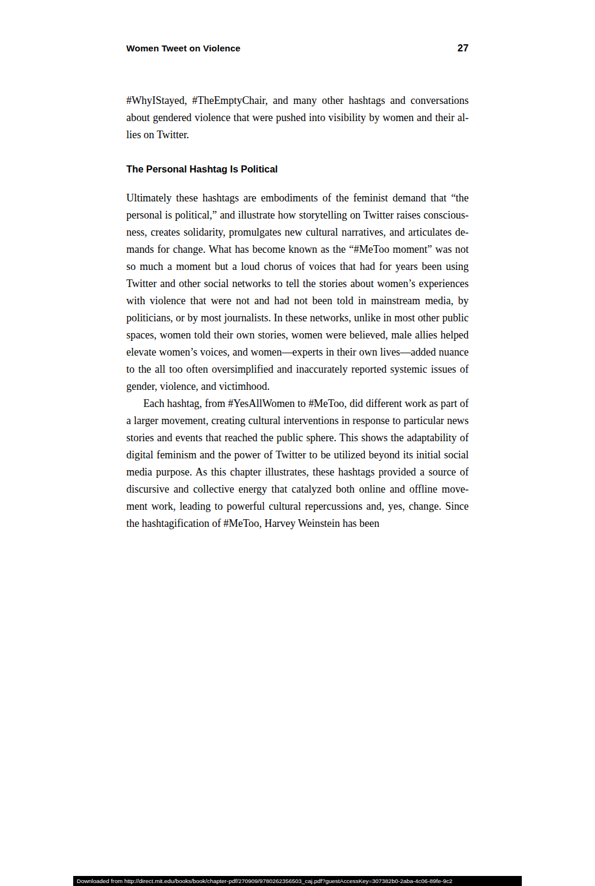Women Tweet on Violence 27
#WhyIStayed, #TheEmptyChair, and many other hashtags and conversations about gendered violence that were pushed into visibility by women and their allies on Twitter.
The Personal Hashtag Is Political
Ultimately these hashtags are embodiments of the feminist demand that “the personal is political,” and illustrate how storytelling on Twitter raises consciousness, creates solidarity, promulgates new cultural narratives, and articulates demands for change. What has become known as the “#MeToo moment” was not so much a moment but a loud chorus of voices that had for years been using Twitter and other social networks to tell the stories about women’s experiences with violence that were not and had not been told in mainstream media, by politicians, or by most journalists. In these networks, unlike in most other public spaces, women told their own stories, women were believed, male allies helped elevate women’s voices, and women—experts in their own lives—added nuance to the all too often oversimplified and inaccurately reported systemic issues of gender, violence, and victimhood.
Each hashtag, from #YesAllWomen to #MeToo, did different work as part of a larger movement, creating cultural interventions in response to particular news stories and events that reached the public sphere. This shows the adaptability of digital feminism and the power of Twitter to be utilized beyond its initial social media purpose. As this chapter illustrates, these hashtags provided a source of discursive and collective energy that catalyzed both online and offline movement work, leading to powerful cultural repercussions and, yes, change. Since the hashtagification of #MeToo, Harvey Weinstein has been
Downloaded from http://direct.mit.edu/books/book/chapter-pdf/270909/9780262356503_caj.pdf?guestAccessKey=307382b0-2aba-4c06-89fe-9c2